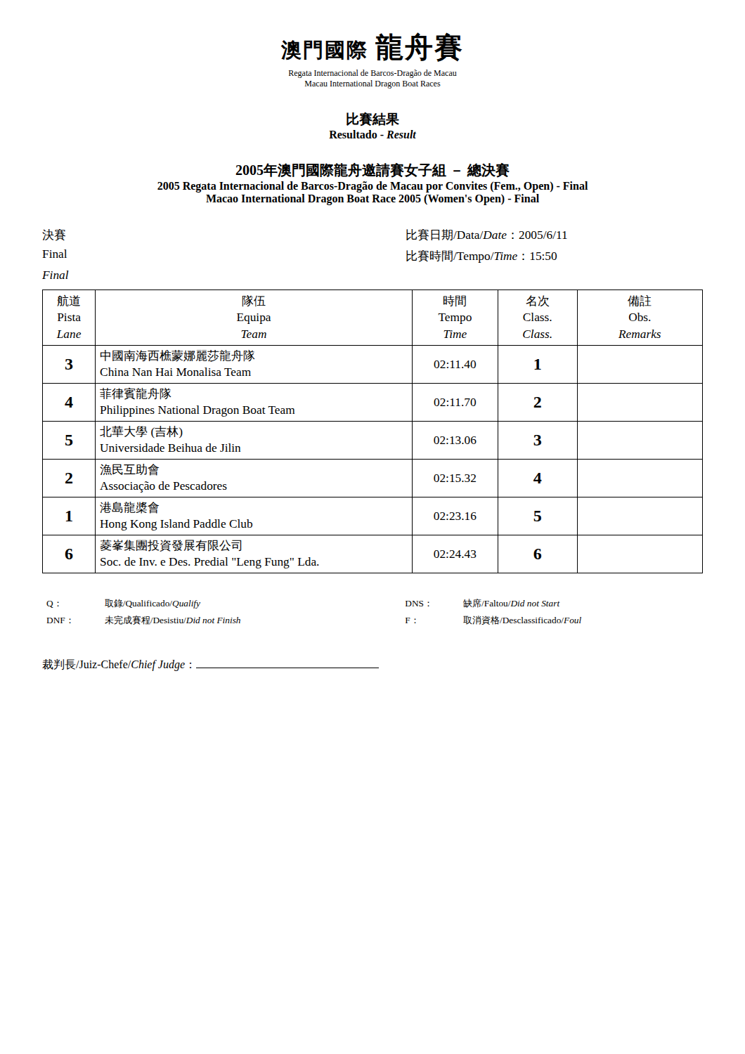澳門國際 龍舟賽
Regata Internacional de Barcos-Dragão de Macau
Macau International Dragon Boat Races
比賽結果
Resultado - Result
2005年澳門國際龍舟邀請賽女子組 － 總決賽
2005 Regata Internacional de Barcos-Dragão de Macau por Convites (Fem., Open) - Final
Macao International Dragon Boat Race 2005 (Women's Open) - Final
決賽
比賽日期/Data/Date：2005/6/11
Final
比賽時間/Tempo/Time：15:50
Final
| 航道 Pista Lane | 隊伍 Equipa Team | 時間 Tempo Time | 名次 Class. Class. | 備註 Obs. Remarks |
| --- | --- | --- | --- | --- |
| 3 | 中國南海西樵蒙娜麗莎龍舟隊 China Nan Hai Monalisa Team | 02:11.40 | 1 | |
| 4 | 菲律賓龍舟隊 Philippines National Dragon Boat Team | 02:11.70 | 2 | |
| 5 | 北華大學 (吉林) Universidade Beihua de Jilin | 02:13.06 | 3 | |
| 2 | 漁民互助會 Associação de Pescadores | 02:15.32 | 4 | |
| 1 | 港島龍槳會 Hong Kong Island Paddle Club | 02:23.16 | 5 | |
| 6 | 菱峯集團投資發展有限公司 Soc. de Inv. e Des. Predial "Leng Fung" Lda. | 02:24.43 | 6 | |
| Q： | 取錄/Qualificado/ Qualify | | DNS： | 缺席/Faltou/ Did not Start |
| DNF： | 未完成賽程/Desistiu/ Did not Finish | | F： | 取消資格/Desclassificado/ Foul |
裁判長/Juiz-Chefe/Chief Judge：